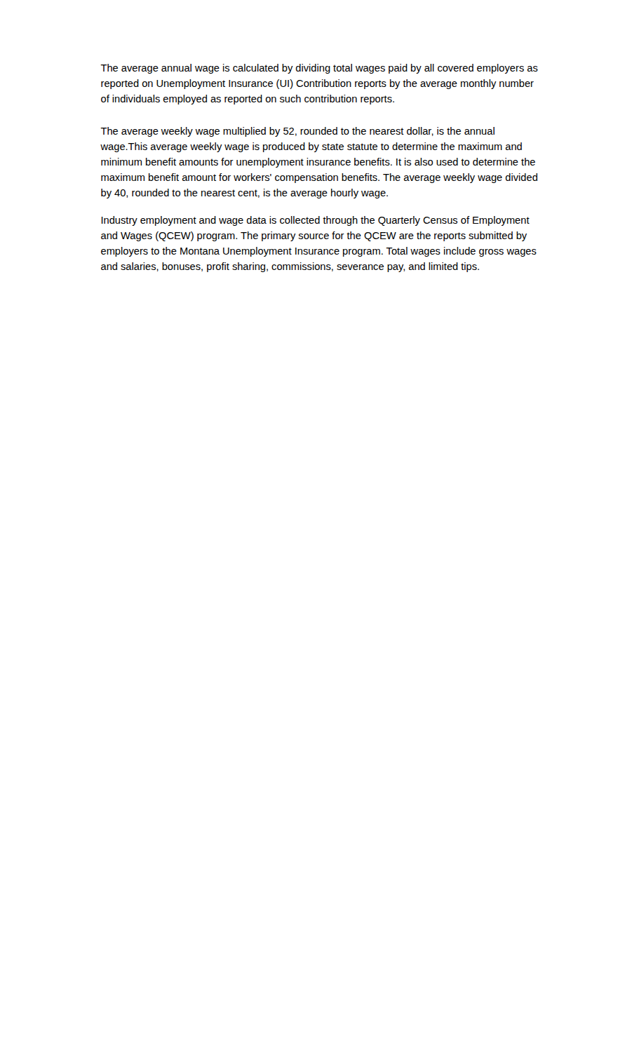The average annual wage is calculated by dividing total wages paid by all covered employers as reported on Unemployment Insurance (UI) Contribution reports by the average monthly number of individuals employed as reported on such contribution reports.
The average weekly wage multiplied by 52, rounded to the nearest dollar, is the annual wage.This average weekly wage is produced by state statute to determine the maximum and minimum benefit amounts for unemployment insurance benefits. It is also used to determine the maximum benefit amount for workers' compensation benefits. The average weekly wage divided by 40, rounded to the nearest cent, is the average hourly wage.
Industry employment and wage data is collected through the Quarterly Census of Employment and Wages (QCEW) program. The primary source for the QCEW are the reports submitted by employers to the Montana Unemployment Insurance program. Total wages include gross wages and salaries, bonuses, profit sharing, commissions, severance pay, and limited tips.